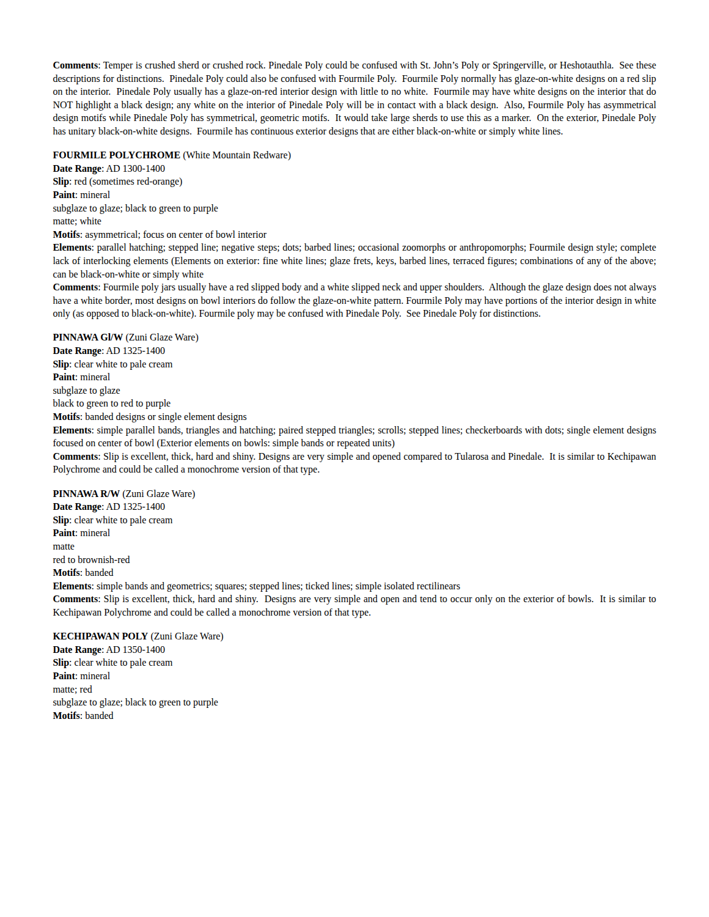Comments: Temper is crushed sherd or crushed rock. Pinedale Poly could be confused with St. John’s Poly or Springerville, or Heshotauthla. See these descriptions for distinctions. Pinedale Poly could also be confused with Fourmile Poly. Fourmile Poly normally has glaze-on-white designs on a red slip on the interior. Pinedale Poly usually has a glaze-on-red interior design with little to no white. Fourmile may have white designs on the interior that do NOT highlight a black design; any white on the interior of Pinedale Poly will be in contact with a black design. Also, Fourmile Poly has asymmetrical design motifs while Pinedale Poly has symmetrical, geometric motifs. It would take large sherds to use this as a marker. On the exterior, Pinedale Poly has unitary black-on-white designs. Fourmile has continuous exterior designs that are either black-on-white or simply white lines.
FOURMILE POLYCHROME (White Mountain Redware)
Date Range: AD 1300-1400
Slip: red (sometimes red-orange)
Paint: mineral
subglaze to glaze; black to green to purple
matte; white
Motifs: asymmetrical; focus on center of bowl interior
Elements: parallel hatching; stepped line; negative steps; dots; barbed lines; occasional zoomorphs or anthropomorphs; Fourmile design style; complete lack of interlocking elements (Elements on exterior: fine white lines; glaze frets, keys, barbed lines, terraced figures; combinations of any of the above; can be black-on-white or simply white
Comments: Fourmile poly jars usually have a red slipped body and a white slipped neck and upper shoulders. Although the glaze design does not always have a white border, most designs on bowl interiors do follow the glaze-on-white pattern. Fourmile Poly may have portions of the interior design in white only (as opposed to black-on-white). Fourmile poly may be confused with Pinedale Poly. See Pinedale Poly for distinctions.
PINNAWA Gl/W (Zuni Glaze Ware)
Date Range: AD 1325-1400
Slip: clear white to pale cream
Paint: mineral
subglaze to glaze
black to green to red to purple
Motifs: banded designs or single element designs
Elements: simple parallel bands, triangles and hatching; paired stepped triangles; scrolls; stepped lines; checkerboards with dots; single element designs focused on center of bowl (Exterior elements on bowls: simple bands or repeated units)
Comments: Slip is excellent, thick, hard and shiny. Designs are very simple and opened compared to Tularosa and Pinedale. It is similar to Kechipawan Polychrome and could be called a monochrome version of that type.
PINNAWA R/W (Zuni Glaze Ware)
Date Range: AD 1325-1400
Slip: clear white to pale cream
Paint: mineral
matte
red to brownish-red
Motifs: banded
Elements: simple bands and geometrics; squares; stepped lines; ticked lines; simple isolated rectilinears
Comments: Slip is excellent, thick, hard and shiny. Designs are very simple and open and tend to occur only on the exterior of bowls. It is similar to Kechipawan Polychrome and could be called a monochrome version of that type.
KECHIPAWAN POLY (Zuni Glaze Ware)
Date Range: AD 1350-1400
Slip: clear white to pale cream
Paint: mineral
matte; red
subglaze to glaze; black to green to purple
Motifs: banded